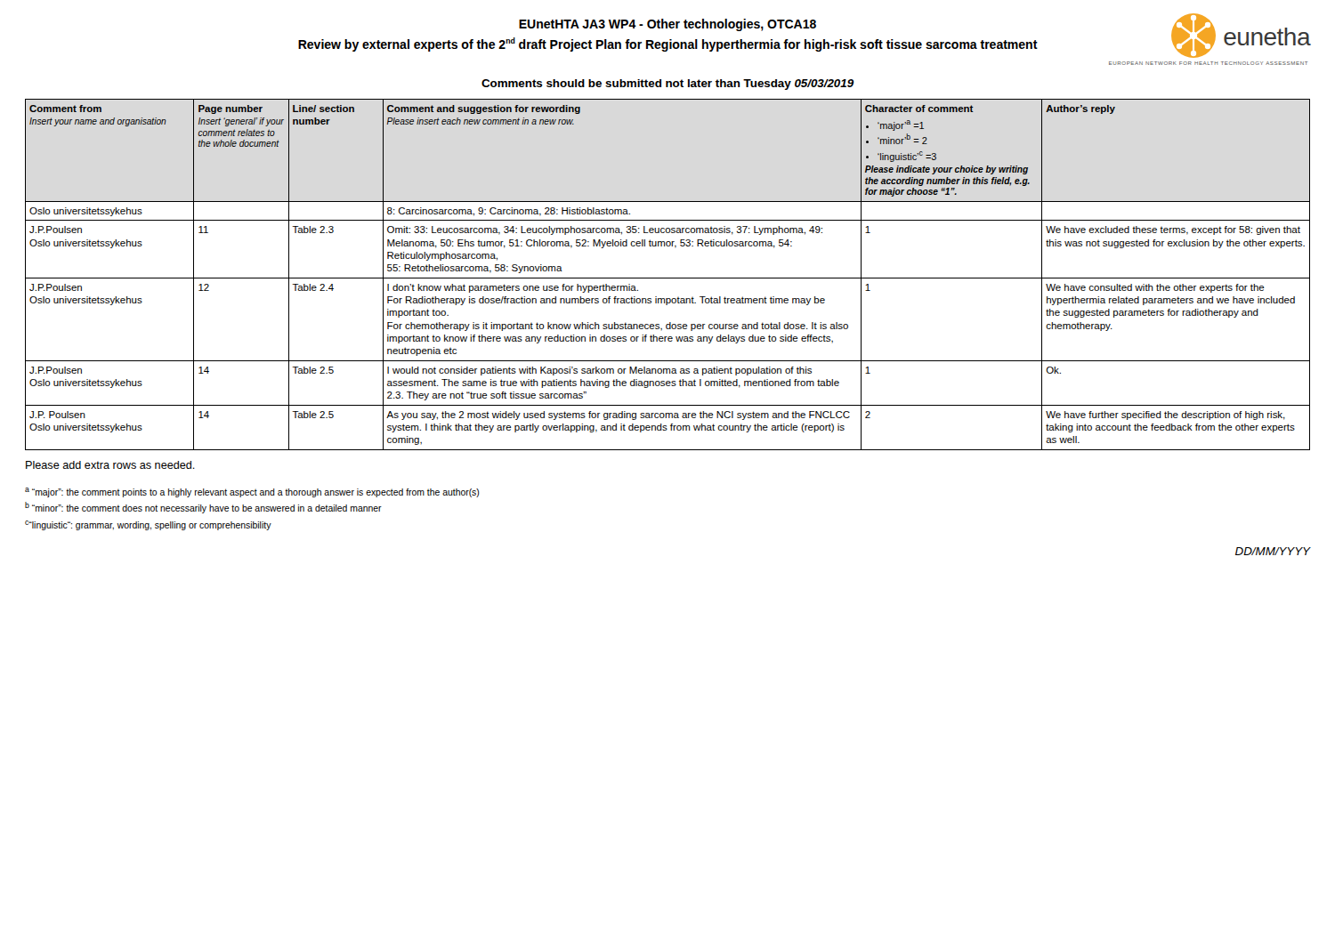eunetha
EUROPEAN NETWORK FOR HEALTH TECHNOLOGY ASSESSMENT
EUnetHTA JA3 WP4 - Other technologies, OTCA18
Review by external experts of the 2nd draft Project Plan for Regional hyperthermia for high-risk soft tissue sarcoma treatment
Comments should be submitted not later than Tuesday 05/03/2019
| Comment from Insert your name and organisation | Page number Insert ‘general’ if your comment relates to the whole document | Line/ section number | Comment and suggestion for rewording Please insert each new comment in a new row. | Character of comment ‘major’ a =1 ‘minor’ b = 2 ‘linguistic’ c =3 Please indicate your choice by writing the according number in this field, e.g. for major choose “1”. | Author’s reply |
| --- | --- | --- | --- | --- | --- |
| Oslo universitetssykehus | | | 8: Carcinosarcoma, 9: Carcinoma, 28: Histioblastoma. | | |
| J.P.Poulsen Oslo universitetssykehus | 11 | Table 2.3 | Omit: 33: Leucosarcoma, 34: Leucolymphosarcoma, 35: Leucosarcomatosis, 37: Lymphoma, 49: Melanoma, 50: Ehs tumor, 51: Chloroma, 52: Myeloid cell tumor, 53: Reticulosarcoma, 54: Reticulolymphosarcoma, 55: Retotheliosarcoma, 58: Synovioma | 1 | We have excluded these terms, except for 58: given that this was not suggested for exclusion by the other experts. |
| J.P.Poulsen Oslo universitetssykehus | 12 | Table 2.4 | I don’t know what parameters one use for hyperthermia. For Radiotherapy is dose/fraction and numbers of fractions impotant. Total treatment time may be important too. For chemotherapy is it important to know which substaneces, dose per course and total dose. It is also important to know if there was any reduction in doses or if there was any delays due to side effects, neutropenia etc | 1 | We have consulted with the other experts for the hyperthermia related parameters and we have included the suggested parameters for radiotherapy and chemotherapy. |
| J.P.Poulsen Oslo universitetssykehus | 14 | Table 2.5 | I would not consider patients with Kaposi’s sarkom or Melanoma as a patient population of this assesment. The same is true with patients having the diagnoses that I omitted, mentioned from table 2.3. They are not “true soft tissue sarcomas” | 1 | Ok. |
| J.P. Poulsen Oslo universitetssykehus | 14 | Table 2.5 | As you say, the 2 most widely used systems for grading sarcoma are the NCI system and the FNCLCC system. I think that they are partly overlapping, and it depends from what country the article (report) is coming, | 2 | We have further specified the description of high risk, taking into account the feedback from the other experts as well. |
Please add extra rows as needed.
a “major”: the comment points to a highly relevant aspect and a thorough answer is expected from the author(s)
b “minor”: the comment does not necessarily have to be answered in a detailed manner
c“linguistic“: grammar, wording, spelling or comprehensibility
DD/MM/YYYY